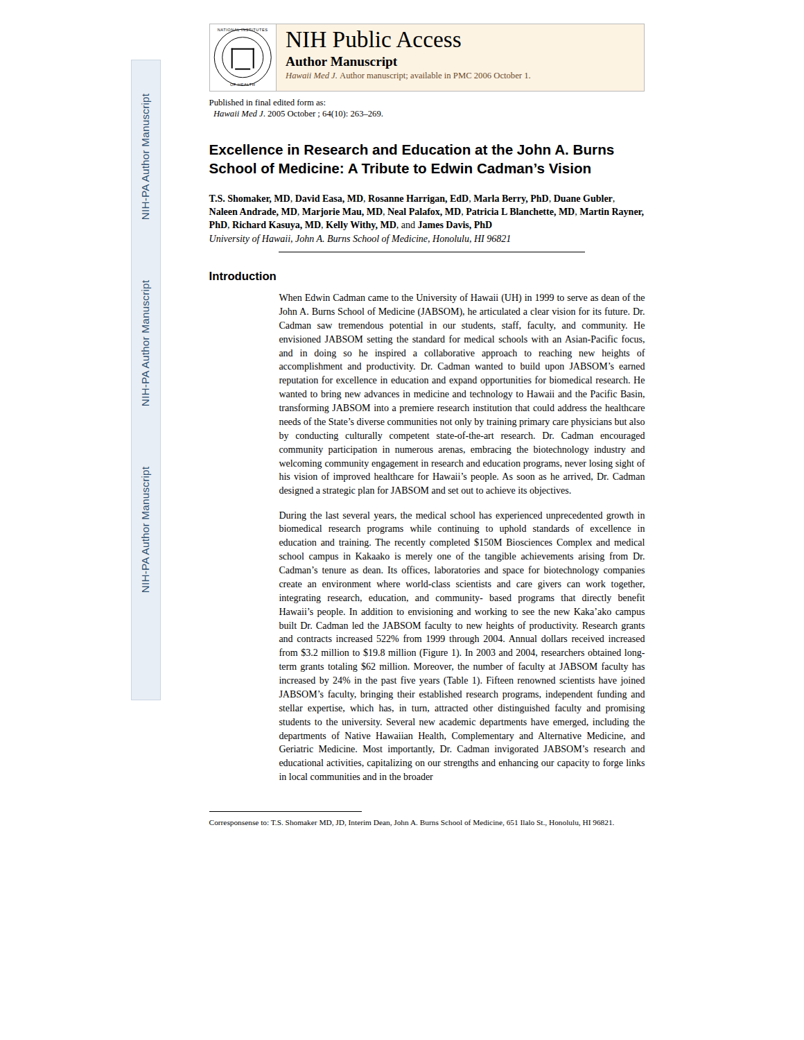NIH-PA Author Manuscript
NIH-PA Author Manuscript
NIH-PA Author Manuscript
NATIONAL INSTITUTES
OF HEALTH
NIH Public Access
Author Manuscript
Hawaii Med J. Author manuscript; available in PMC 2006 October 1.
Published in final edited form as:
Hawaii Med J. 2005 October ; 64(10): 263–269.
Excellence in Research and Education at the John A. Burns School of Medicine: A Tribute to Edwin Cadman’s Vision
T.S. Shomaker, MD, David Easa, MD, Rosanne Harrigan, EdD, Marla Berry, PhD, Duane Gubler, Naleen Andrade, MD, Marjorie Mau, MD, Neal Palafox, MD, Patricia L Blanchette, MD, Martin Rayner, PhD, Richard Kasuya, MD, Kelly Withy, MD, and James Davis, PhD
University of Hawaii, John A. Burns School of Medicine, Honolulu, HI 96821
Introduction
When Edwin Cadman came to the University of Hawaii (UH) in 1999 to serve as dean of the John A. Burns School of Medicine (JABSOM), he articulated a clear vision for its future. Dr. Cadman saw tremendous potential in our students, staff, faculty, and community. He envisioned JABSOM setting the standard for medical schools with an Asian-Pacific focus, and in doing so he inspired a collaborative approach to reaching new heights of accomplishment and productivity. Dr. Cadman wanted to build upon JABSOM’s earned reputation for excellence in education and expand opportunities for biomedical research. He wanted to bring new advances in medicine and technology to Hawaii and the Pacific Basin, transforming JABSOM into a premiere research institution that could address the healthcare needs of the State’s diverse communities not only by training primary care physicians but also by conducting culturally competent state-of-the-art research. Dr. Cadman encouraged community participation in numerous arenas, embracing the biotechnology industry and welcoming community engagement in research and education programs, never losing sight of his vision of improved healthcare for Hawaii’s people. As soon as he arrived, Dr. Cadman designed a strategic plan for JABSOM and set out to achieve its objectives.
During the last several years, the medical school has experienced unprecedented growth in biomedical research programs while continuing to uphold standards of excellence in education and training. The recently completed $150M Biosciences Complex and medical school campus in Kakaako is merely one of the tangible achievements arising from Dr. Cadman’s tenure as dean. Its offices, laboratories and space for biotechnology companies create an environment where world-class scientists and care givers can work together, integrating research, education, and community- based programs that directly benefit Hawaii’s people. In addition to envisioning and working to see the new Kaka’ako campus built Dr. Cadman led the JABSOM faculty to new heights of productivity. Research grants and contracts increased 522% from 1999 through 2004. Annual dollars received increased from $3.2 million to $19.8 million (Figure 1). In 2003 and 2004, researchers obtained long-term grants totaling $62 million. Moreover, the number of faculty at JABSOM faculty has increased by 24% in the past five years (Table 1). Fifteen renowned scientists have joined JABSOM’s faculty, bringing their established research programs, independent funding and stellar expertise, which has, in turn, attracted other distinguished faculty and promising students to the university. Several new academic departments have emerged, including the departments of Native Hawaiian Health, Complementary and Alternative Medicine, and Geriatric Medicine. Most importantly, Dr. Cadman invigorated JABSOM’s research and educational activities, capitalizing on our strengths and enhancing our capacity to forge links in local communities and in the broader
Corresponsense to: T.S. Shomaker MD, JD, Interim Dean, John A. Burns School of Medicine, 651 Ilalo St., Honolulu, HI 96821.